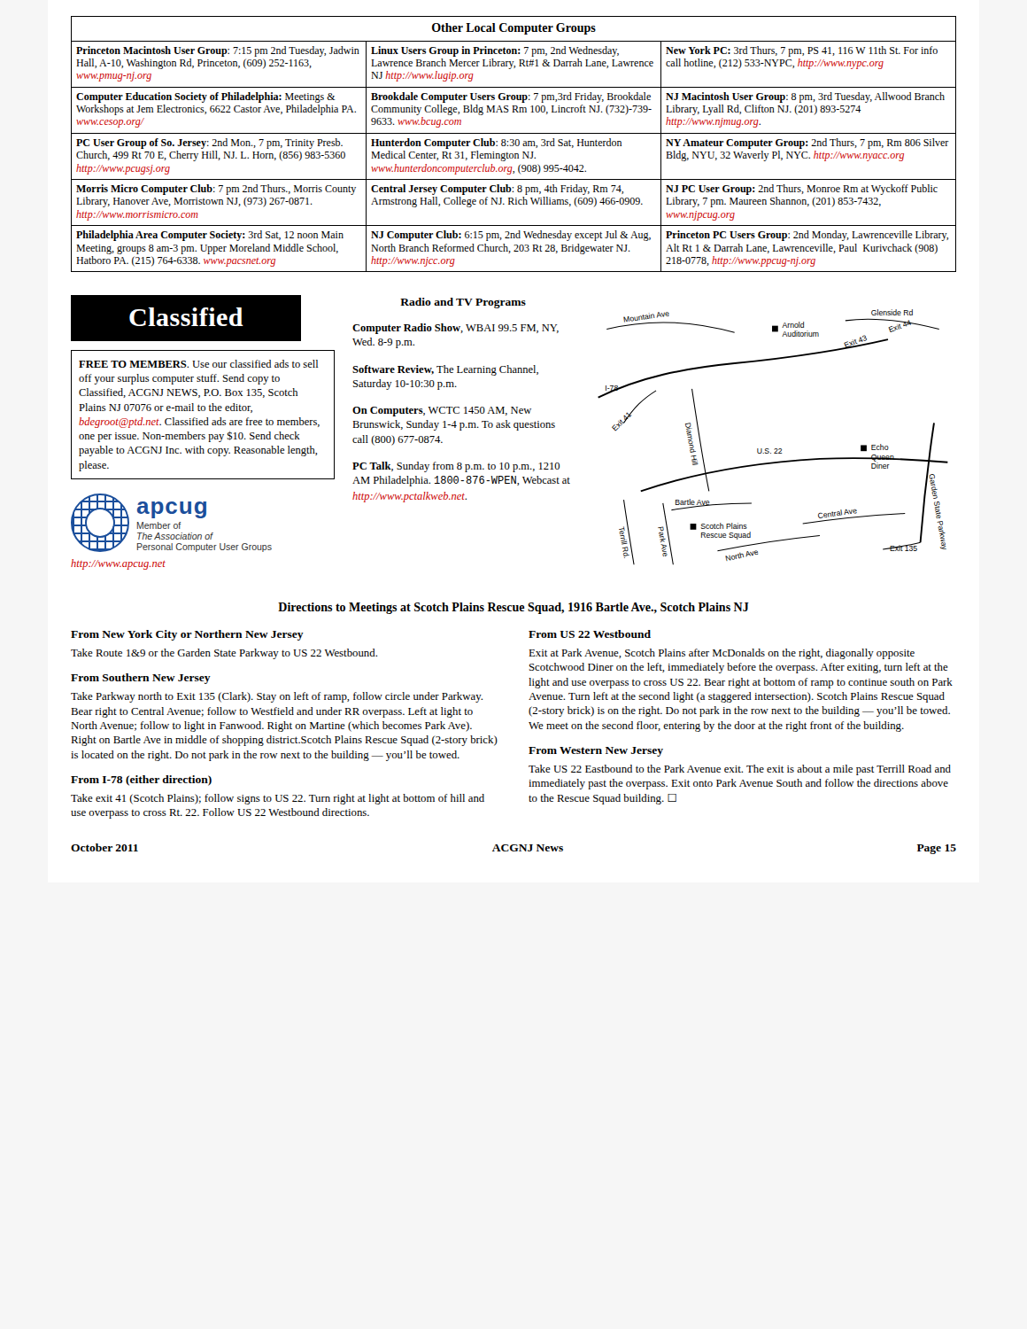Other Local Computer Groups
| Princeton Macintosh User Group : 7:15 pm 2nd Tuesday, Jadwin Hall, A-10, Washington Rd, Princeton, (609) 252-1163, www.pmug-nj.org | Linux Users Group in Princeton: 7 pm, 2nd Wednesday, Lawrence Branch Mercer Library, Rt#1 & Darrah Lane, Lawrence NJ http://www.lugip.org | New York PC: 3rd Thurs, 7 pm, PS 41, 116 W 11th St. For info call hotline, (212) 533-NYPC, http://www.nypc.org |
| Computer Education Society of Philadelphia: Meetings & Workshops at Jem Electronics, 6622 Castor Ave, Philadelphia PA. www.cesop.org/ | Brookdale Computer Users Group : 7 pm,3rd Friday, Brookdale Community College, Bldg MAS Rm 100, Lincroft NJ. (732)-739-9633. www.bcug.com | NJ Macintosh User Group : 8 pm, 3rd Tuesday, Allwood Branch Library, Lyall Rd, Clifton NJ. (201) 893-5274 http://www.njmug.org . |
| PC User Group of So. Jersey : 2nd Mon., 7 pm, Trinity Presb. Church, 499 Rt 70 E, Cherry Hill, NJ. L. Horn, (856) 983-5360 http://www.pcugsj.org | Hunterdon Computer Club : 8:30 am, 3rd Sat, Hunterdon Medical Center, Rt 31, Flemington NJ. www.hunterdoncomputerclub.org , (908) 995-4042. | NY Amateur Computer Group: 2nd Thurs, 7 pm, Rm 806 Silver Bldg, NYU, 32 Waverly Pl, NYC. http://www.nyacc.org |
| Morris Micro Computer Club : 7 pm 2nd Thurs., Morris County Library, Hanover Ave, Morristown NJ, (973) 267-0871. http://www.morrismicro.com | Central Jersey Computer Club : 8 pm, 4th Friday, Rm 74, Armstrong Hall, College of NJ. Rich Williams, (609) 466-0909. | NJ PC User Group: 2nd Thurs, Monroe Rm at Wyckoff Public Library, 7 pm. Maureen Shannon, (201) 853-7432, www.njpcug.org |
| Philadelphia Area Computer Society: 3rd Sat, 12 noon Main Meeting, groups 8 am-3 pm. Upper Moreland Middle School, Hatboro PA. (215) 764-6338. www.pacsnet.org | NJ Computer Club: 6:15 pm, 2nd Wednesday except Jul & Aug, North Branch Reformed Church, 203 Rt 28, Bridgewater NJ. http://www.njcc.org | Princeton PC Users Group : 2nd Monday, Lawrenceville Library, Alt Rt 1 & Darrah Lane, Lawrenceville, Paul Kurivchack (908) 218-0778, http://www.ppcug-nj.org |
Classified
FREE TO MEMBERS. Use our classified ads to sell off your surplus computer stuff. Send copy to Classified, ACGNJ NEWS, P.O. Box 135, Scotch Plains NJ 07076 or e-mail to the editor, bdegroot@ptd.net. Classified ads are free to members, one per issue. Non-members pay $10. Send check payable to ACGNJ Inc. with copy. Reasonable length, please.
apcug
Member of
The Association of
Personal Computer User Groups
http://www.apcug.net
Radio and TV Programs
Computer Radio Show, WBAI 99.5 FM, NY, Wed. 8-9 p.m.
Software Review, The Learning Channel, Saturday 10-10:30 p.m.
On Computers, WCTC 1450 AM, New Brunswick, Sunday 1-4 p.m. To ask questions call (800) 677-0874.
PC Talk, Sunday from 8 p.m. to 10 p.m., 1210 AM Philadelphia. 1800-876-WPEN, Webcast at http://www.pctalkweb.net.
Mountain Ave Arnold Auditorium Glenside Rd I-78 Exit 43 Exit 44 Exit 41 Diamond Hill U.S. 22 Echo Queen Diner Garden State Parkway Exit 135 Bartle Ave Scotch Plains Rescue Squad Terrill Rd. Park Ave Central Ave North Ave
Directions to Meetings at Scotch Plains Rescue Squad, 1916 Bartle Ave., Scotch Plains NJ
From New York City or Northern New Jersey
Take Route 1&9 or the Garden State Parkway to US 22 Westbound.
From Southern New Jersey
Take Parkway north to Exit 135 (Clark). Stay on left of ramp, follow circle under Parkway. Bear right to Central Avenue; follow to Westfield and under RR overpass. Left at light to North Avenue; follow to light in Fanwood. Right on Martine (which becomes Park Ave). Right on Bartle Ave in middle of shopping district.Scotch Plains Rescue Squad (2-story brick) is located on the right. Do not park in the row next to the building — you’ll be towed.
From I-78 (either direction)
Take exit 41 (Scotch Plains); follow signs to US 22. Turn right at light at bottom of hill and use overpass to cross Rt. 22. Follow US 22 Westbound directions.
From US 22 Westbound
Exit at Park Avenue, Scotch Plains after McDonalds on the right, diagonally opposite Scotchwood Diner on the left, immediately before the overpass. After exiting, turn left at the light and use overpass to cross US 22. Bear right at bottom of ramp to continue south on Park Avenue. Turn left at the second light (a staggered intersection). Scotch Plains Rescue Squad (2-story brick) is on the right. Do not park in the row next to the building — you’ll be towed. We meet on the second floor, entering by the door at the right front of the building.
From Western New Jersey
Take US 22 Eastbound to the Park Avenue exit. The exit is about a mile past Terrill Road and immediately past the overpass. Exit onto Park Avenue South and follow the directions above to the Rescue Squad building. ☐
October 2011 ACGNJ News Page 15